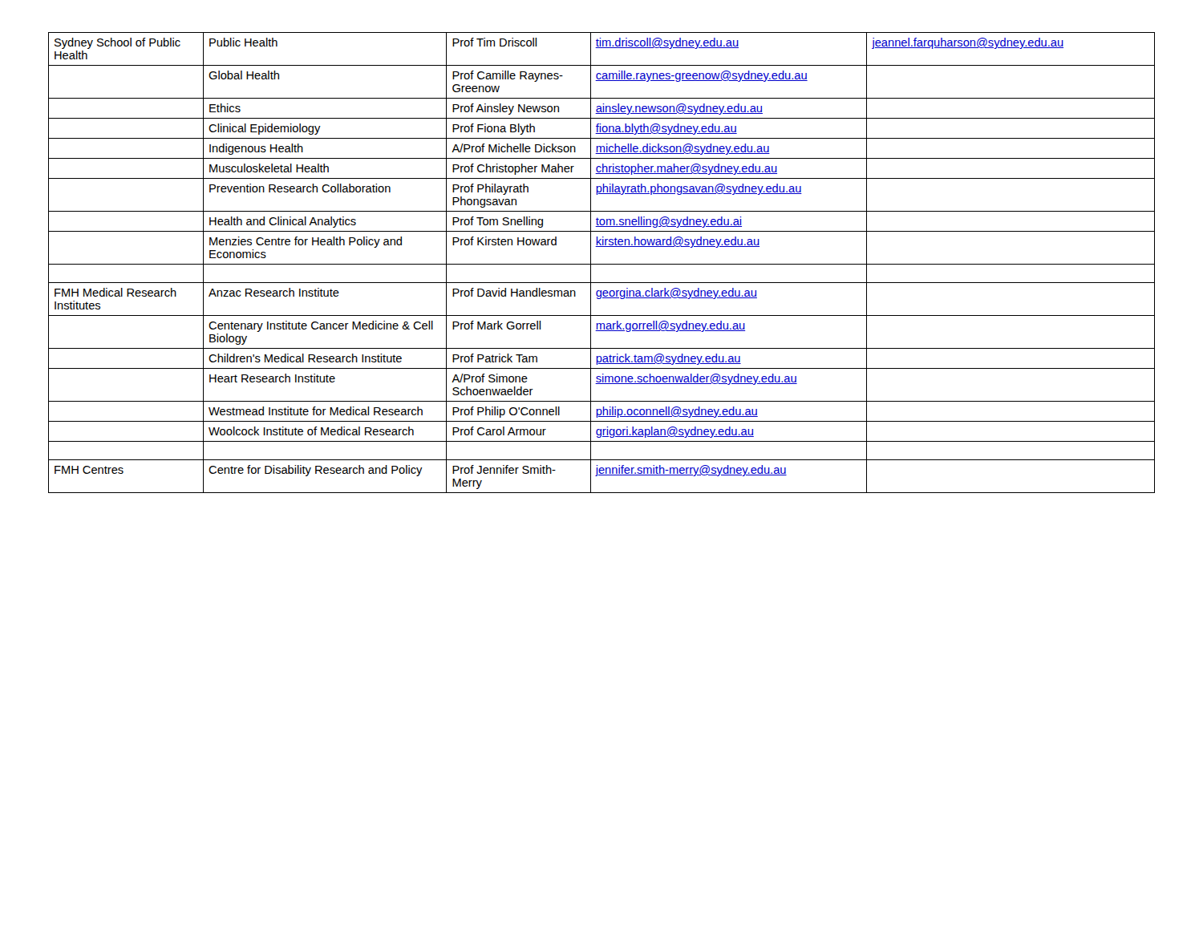| Sydney School of Public Health | Public Health | Prof Tim Driscoll | tim.driscoll@sydney.edu.au | jeannel.farquharson@sydney.edu.au |
| | Global Health | Prof Camille Raynes-Greenow | camille.raynes-greenow@sydney.edu.au | |
| | Ethics | Prof Ainsley Newson | ainsley.newson@sydney.edu.au | |
| | Clinical Epidemiology | Prof Fiona Blyth | fiona.blyth@sydney.edu.au | |
| | Indigenous Health | A/Prof Michelle Dickson | michelle.dickson@sydney.edu.au | |
| | Musculoskeletal Health | Prof Christopher Maher | christopher.maher@sydney.edu.au | |
| | Prevention Research Collaboration | Prof Philayrath Phongsavan | philayrath.phongsavan@sydney.edu.au | |
| | Health and Clinical Analytics | Prof Tom Snelling | tom.snelling@sydney.edu.ai | |
| | Menzies Centre for Health Policy and Economics | Prof Kirsten Howard | kirsten.howard@sydney.edu.au | |
| FMH Medical Research Institutes | Anzac Research Institute | Prof David Handlesman | georgina.clark@sydney.edu.au | |
| | Centenary Institute Cancer Medicine & Cell Biology | Prof Mark Gorrell | mark.gorrell@sydney.edu.au | |
| | Children's Medical Research Institute | Prof Patrick Tam | patrick.tam@sydney.edu.au | |
| | Heart Research Institute | A/Prof Simone Schoenwaelder | simone.schoenwalder@sydney.edu.au | |
| | Westmead Institute for Medical Research | Prof Philip O'Connell | philip.oconnell@sydney.edu.au | |
| | Woolcock Institute of Medical Research | Prof Carol Armour | grigori.kaplan@sydney.edu.au | |
| FMH Centres | Centre for Disability Research and Policy | Prof Jennifer Smith-Merry | jennifer.smith-merry@sydney.edu.au | |